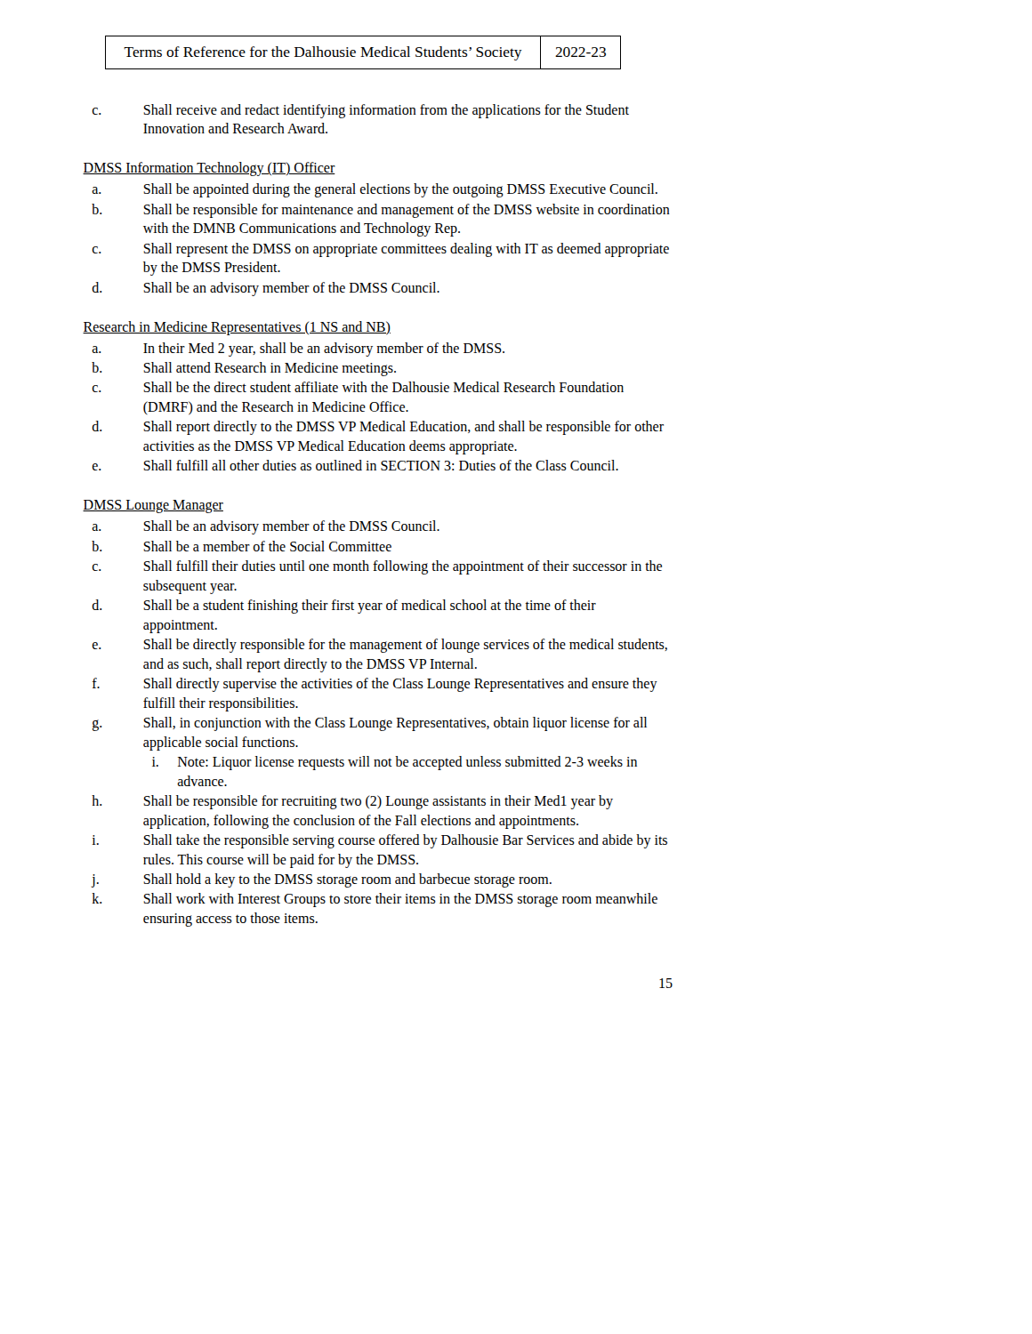Terms of Reference for the Dalhousie Medical Students’ Society
2022-23
Shall receive and redact identifying information from the applications for the Student Innovation and Research Award.
DMSS Information Technology (IT) Officer
Shall be appointed during the general elections by the outgoing DMSS Executive Council.
Shall be responsible for maintenance and management of the DMSS website in coordination with the DMNB Communications and Technology Rep.
Shall represent the DMSS on appropriate committees dealing with IT as deemed appropriate by the DMSS President.
Shall be an advisory member of the DMSS Council.
Research in Medicine Representatives (1 NS and NB)
In their Med 2 year, shall be an advisory member of the DMSS.
Shall attend Research in Medicine meetings.
Shall be the direct student affiliate with the Dalhousie Medical Research Foundation (DMRF) and the Research in Medicine Office.
Shall report directly to the DMSS VP Medical Education, and shall be responsible for other activities as the DMSS VP Medical Education deems appropriate.
Shall fulfill all other duties as outlined in SECTION 3: Duties of the Class Council.
DMSS Lounge Manager
Shall be an advisory member of the DMSS Council.
Shall be a member of the Social Committee
Shall fulfill their duties until one month following the appointment of their successor in the subsequent year.
Shall be a student finishing their first year of medical school at the time of their appointment.
Shall be directly responsible for the management of lounge services of the medical students, and as such, shall report directly to the DMSS VP Internal.
Shall directly supervise the activities of the Class Lounge Representatives and ensure they fulfill their responsibilities.
Shall, in conjunction with the Class Lounge Representatives, obtain liquor license for all applicable social functions.
Note: Liquor license requests will not be accepted unless submitted 2-3 weeks in advance.
Shall be responsible for recruiting two (2) Lounge assistants in their Med1 year by application, following the conclusion of the Fall elections and appointments.
Shall take the responsible serving course offered by Dalhousie Bar Services and abide by its rules. This course will be paid for by the DMSS.
Shall hold a key to the DMSS storage room and barbecue storage room.
Shall work with Interest Groups to store their items in the DMSS storage room meanwhile ensuring access to those items.
15